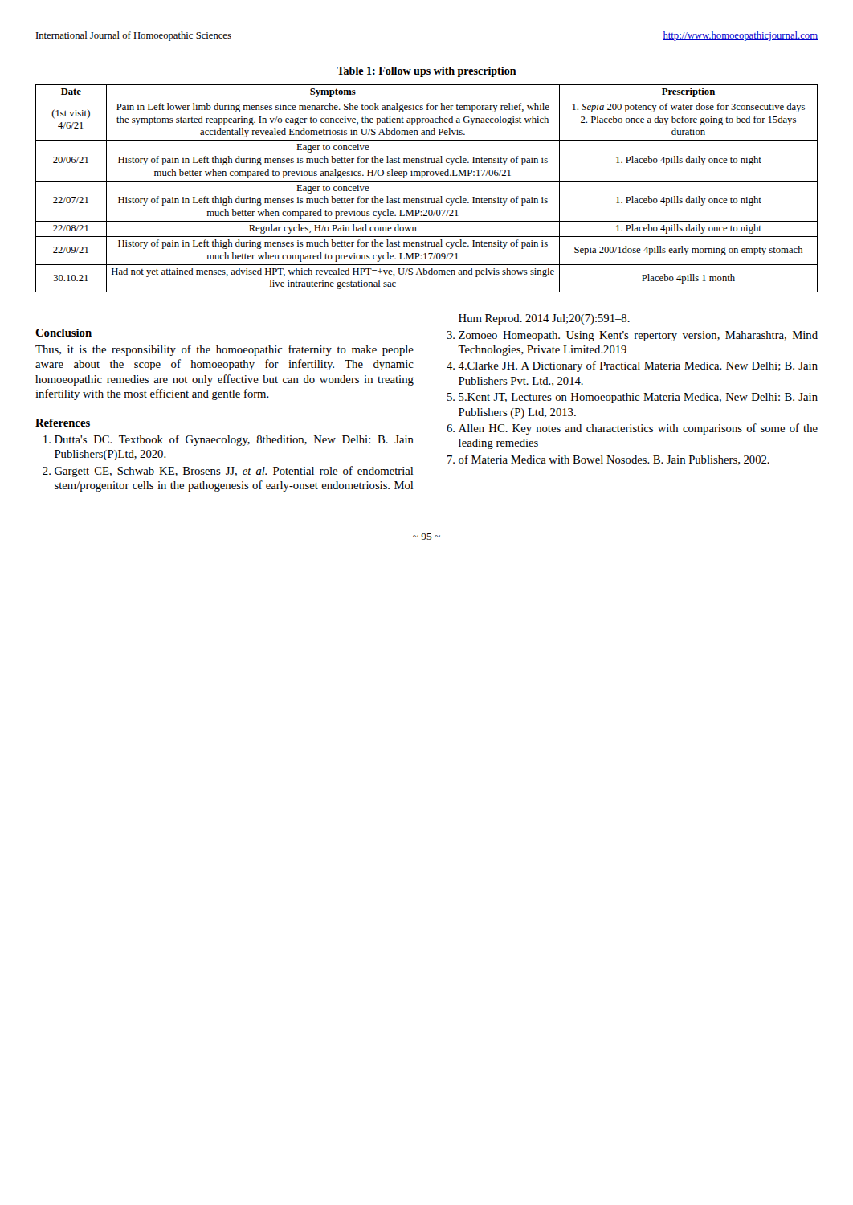International Journal of Homoeopathic Sciences http://www.homoeopathicjournal.com
Table 1: Follow ups with prescription
| Date | Symptoms | Prescription |
| --- | --- | --- |
| (1st visit) 4/6/21 | Pain in Left lower limb during menses since menarche. She took analgesics for her temporary relief, while the symptoms started reappearing. In v/o eager to conceive, the patient approached a Gynaecologist which accidentally revealed Endometriosis in U/S Abdomen and Pelvis. | 1. Sepia 200 potency of water dose for 3consecutive days 2. Placebo once a day before going to bed for 15days duration |
| 20/06/21 | Eager to conceive History of pain in Left thigh during menses is much better for the last menstrual cycle. Intensity of pain is much better when compared to previous analgesics. H/O sleep improved.LMP:17/06/21 | 1. Placebo 4pills daily once to night |
| 22/07/21 | Eager to conceive History of pain in Left thigh during menses is much better for the last menstrual cycle. Intensity of pain is much better when compared to previous cycle. LMP:20/07/21 | 1. Placebo 4pills daily once to night |
| 22/08/21 | Regular cycles, H/o Pain had come down | 1. Placebo 4pills daily once to night |
| 22/09/21 | History of pain in Left thigh during menses is much better for the last menstrual cycle. Intensity of pain is much better when compared to previous cycle. LMP:17/09/21 | Sepia 200/1dose 4pills early morning on empty stomach |
| 30.10.21 | Had not yet attained menses, advised HPT, which revealed HPT=+ve, U/S Abdomen and pelvis shows single live intrauterine gestational sac | Placebo 4pills 1 month |
Conclusion
Thus, it is the responsibility of the homoeopathic fraternity to make people aware about the scope of homoeopathy for infertility. The dynamic homoeopathic remedies are not only effective but can do wonders in treating infertility with the most efficient and gentle form.
References
Dutta's DC. Textbook of Gynaecology, 8thedition, New Delhi: B. Jain Publishers(P)Ltd, 2020.
Gargett CE, Schwab KE, Brosens JJ, et al. Potential role of endometrial stem/progenitor cells in the pathogenesis of early-onset endometriosis. Mol Hum Reprod. 2014 Jul;20(7):591–8.
Zomoeo Homeopath. Using Kent's repertory version, Maharashtra, Mind Technologies, Private Limited.2019
4.Clarke JH. A Dictionary of Practical Materia Medica. New Delhi; B. Jain Publishers Pvt. Ltd., 2014.
5.Kent JT, Lectures on Homoeopathic Materia Medica, New Delhi: B. Jain Publishers (P) Ltd, 2013.
Allen HC. Key notes and characteristics with comparisons of some of the leading remedies
of Materia Medica with Bowel Nosodes. B. Jain Publishers, 2002.
~ 95 ~